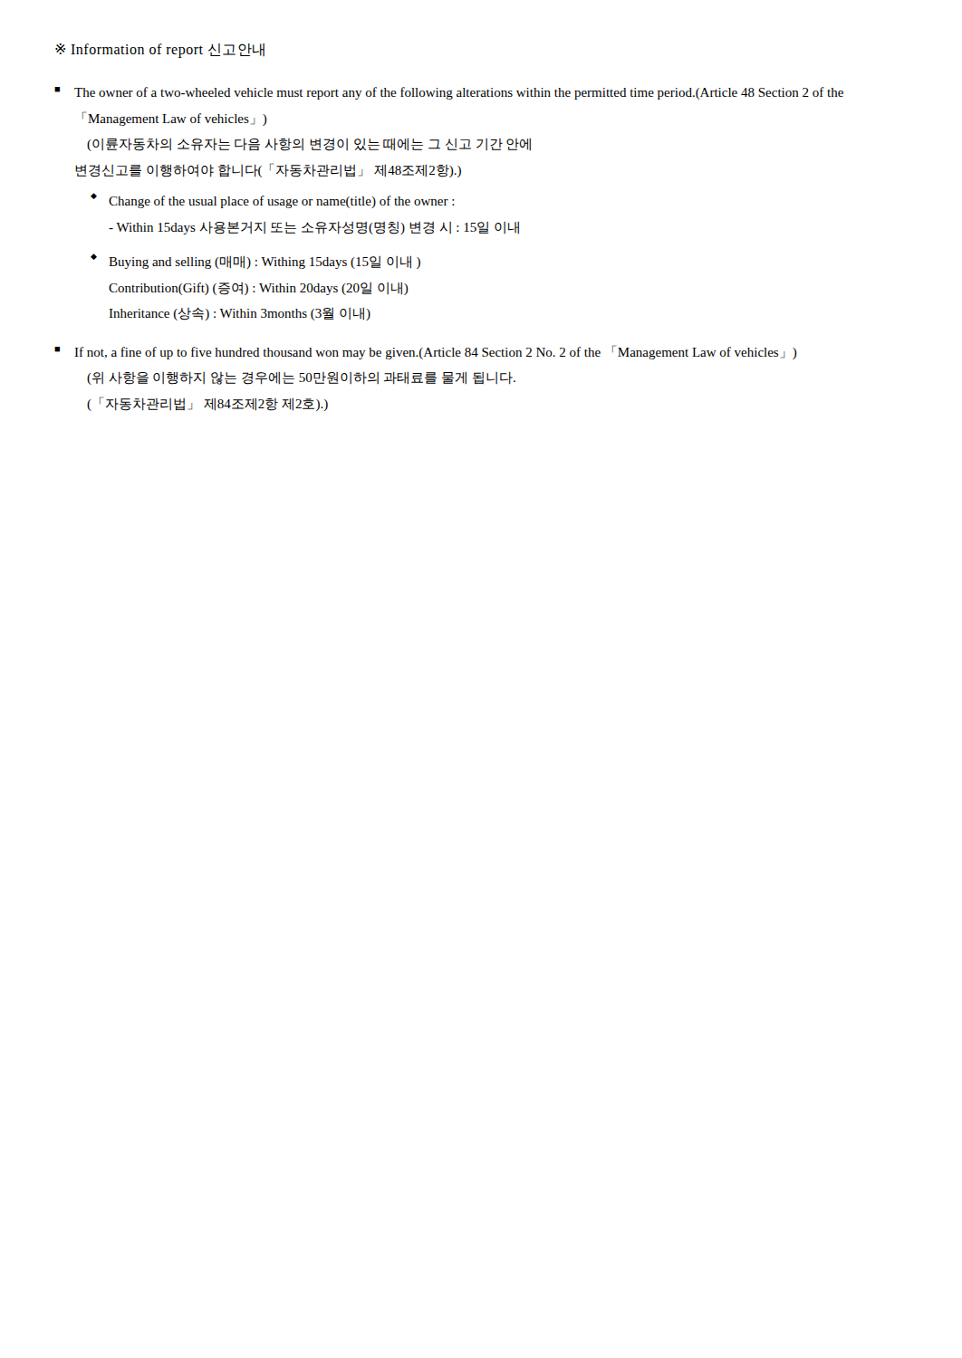※ Information of report 신고안내
The owner of a two-wheeled vehicle must report any of the following alterations within the permitted time period.(Article 48 Section 2 of the 「Management Law of vehicles」) (이륜자동차의 소유자는 다음 사항의 변경이 있는 때에는 그 신고 기간 안에 변경신고를 이행하여야 합니다(「자동차관리법」 제48조제2항).)
Change of the usual place of usage or name(title) of the owner : - Within 15days 사용본거지 또는 소유자성명(명칭) 변경 시 : 15일 이내
Buying and selling (매매) : Withing 15days (15일 이내 ) Contribution(Gift) (증여) : Within 20days (20일 이내) Inheritance (상속) : Within 3months (3월 이내)
If not, a fine of up to five hundred thousand won may be given.(Article 84 Section 2 No. 2 of the 「Management Law of vehicles」) (위 사항을 이행하지 않는 경우에는 50만원이하의 과태료를 물게 됩니다. (「자동차관리법」 제84조제2항 제2호).)